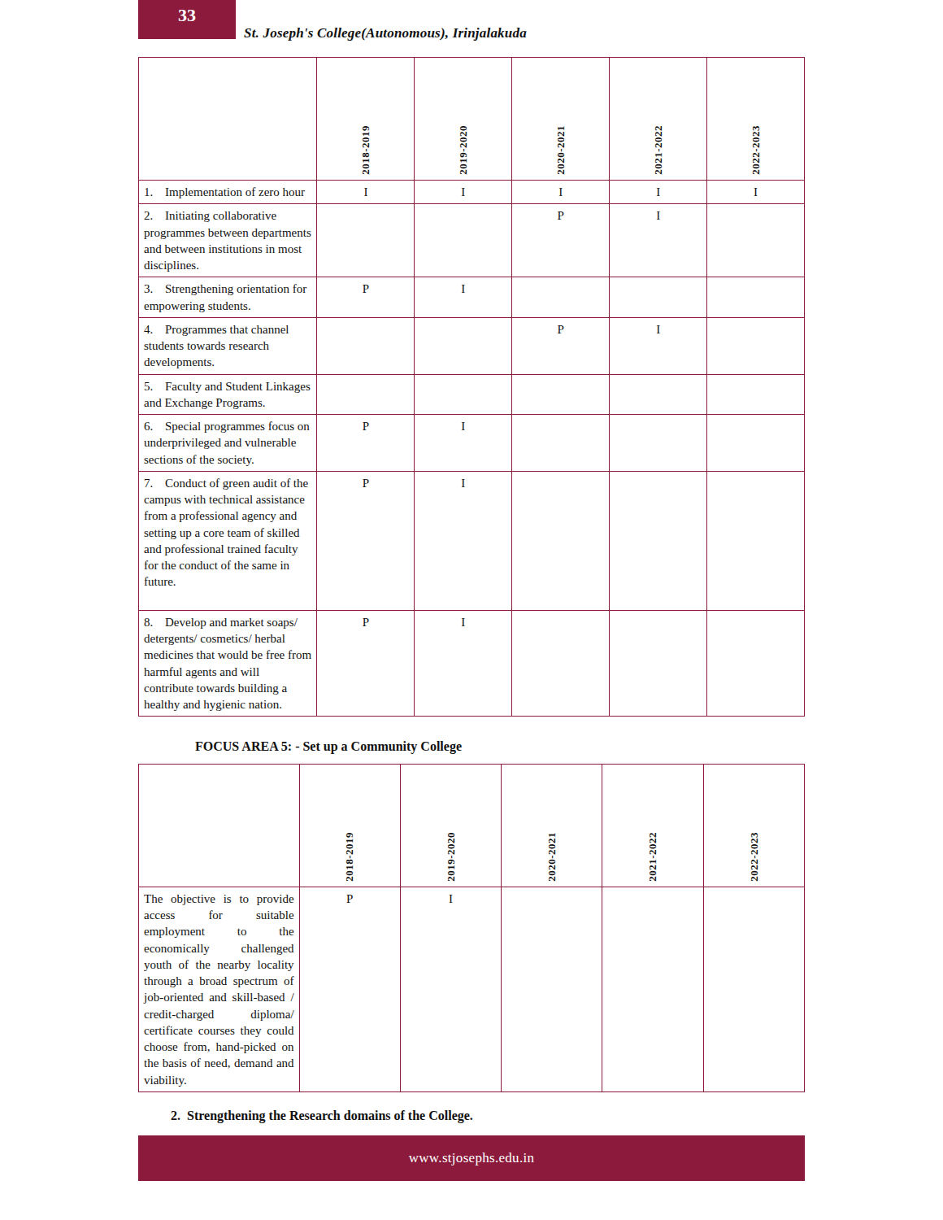33
St. Joseph's College(Autonomous), Irinjalakuda
| | 2018-2019 | 2019-2020 | 2020-2021 | 2021-2022 | 2022-2023 |
| --- | --- | --- | --- | --- | --- |
| 1. Implementation of zero hour | I | I | I | I | I |
| 2. Initiating collaborative programmes between departments and between institutions in most disciplines. | | | P | I | |
| 3. Strengthening orientation for empowering students. | P | I | | | |
| 4. Programmes that channel students towards research developments. | | | P | I | |
| 5. Faculty and Student Linkages and Exchange Programs. | | | | | |
| 6. Special programmes focus on underprivileged and vulnerable sections of the society. | P | I | | | |
| 7. Conduct of green audit of the campus with technical assistance from a professional agency and setting up a core team of skilled and professional trained faculty for the conduct of the same in future. | P | I | | | |
| 8. Develop and market soaps/ detergents/ cosmetics/ herbal medicines that would be free from harmful agents and will contribute towards building a healthy and hygienic nation. | P | I | | | |
FOCUS AREA 5: - Set up a Community College
| | 2018-2019 | 2019-2020 | 2020-2021 | 2021-2022 | 2022-2023 |
| --- | --- | --- | --- | --- | --- |
| The objective is to provide access for suitable employment to the economically challenged youth of the nearby locality through a broad spectrum of job-oriented and skill-based / credit-charged diploma/ certificate courses they could choose from, hand-picked on the basis of need, demand and viability. | P | I | | | |
2. Strengthening the Research domains of the College.
www.stjosephs.edu.in